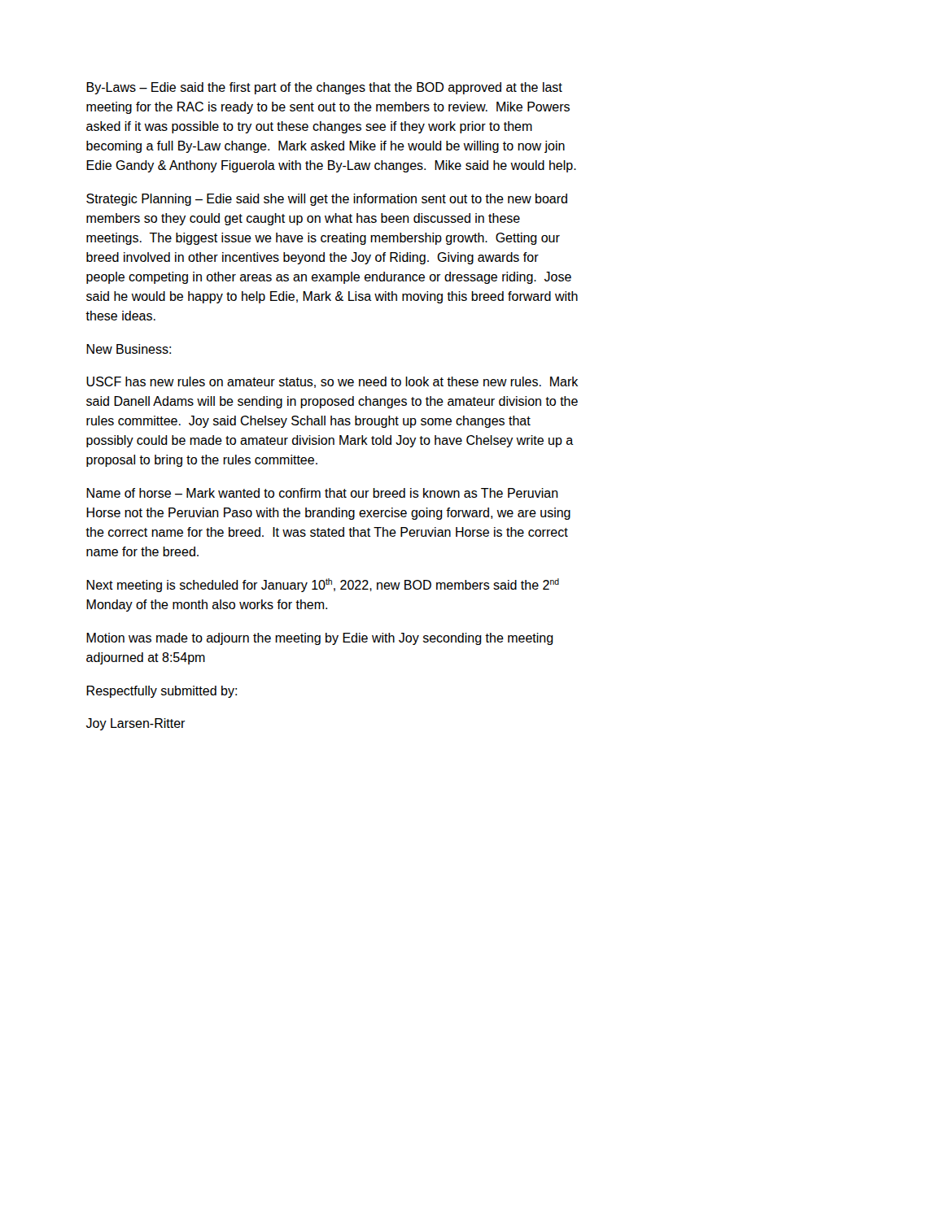By-Laws – Edie said the first part of the changes that the BOD approved at the last meeting for the RAC is ready to be sent out to the members to review. Mike Powers asked if it was possible to try out these changes see if they work prior to them becoming a full By-Law change. Mark asked Mike if he would be willing to now join Edie Gandy & Anthony Figuerola with the By-Law changes. Mike said he would help.
Strategic Planning – Edie said she will get the information sent out to the new board members so they could get caught up on what has been discussed in these meetings. The biggest issue we have is creating membership growth. Getting our breed involved in other incentives beyond the Joy of Riding. Giving awards for people competing in other areas as an example endurance or dressage riding. Jose said he would be happy to help Edie, Mark & Lisa with moving this breed forward with these ideas.
New Business:
USCF has new rules on amateur status, so we need to look at these new rules. Mark said Danell Adams will be sending in proposed changes to the amateur division to the rules committee. Joy said Chelsey Schall has brought up some changes that possibly could be made to amateur division Mark told Joy to have Chelsey write up a proposal to bring to the rules committee.
Name of horse – Mark wanted to confirm that our breed is known as The Peruvian Horse not the Peruvian Paso with the branding exercise going forward, we are using the correct name for the breed. It was stated that The Peruvian Horse is the correct name for the breed.
Next meeting is scheduled for January 10th, 2022, new BOD members said the 2nd Monday of the month also works for them.
Motion was made to adjourn the meeting by Edie with Joy seconding the meeting adjourned at 8:54pm
Respectfully submitted by:
Joy Larsen-Ritter